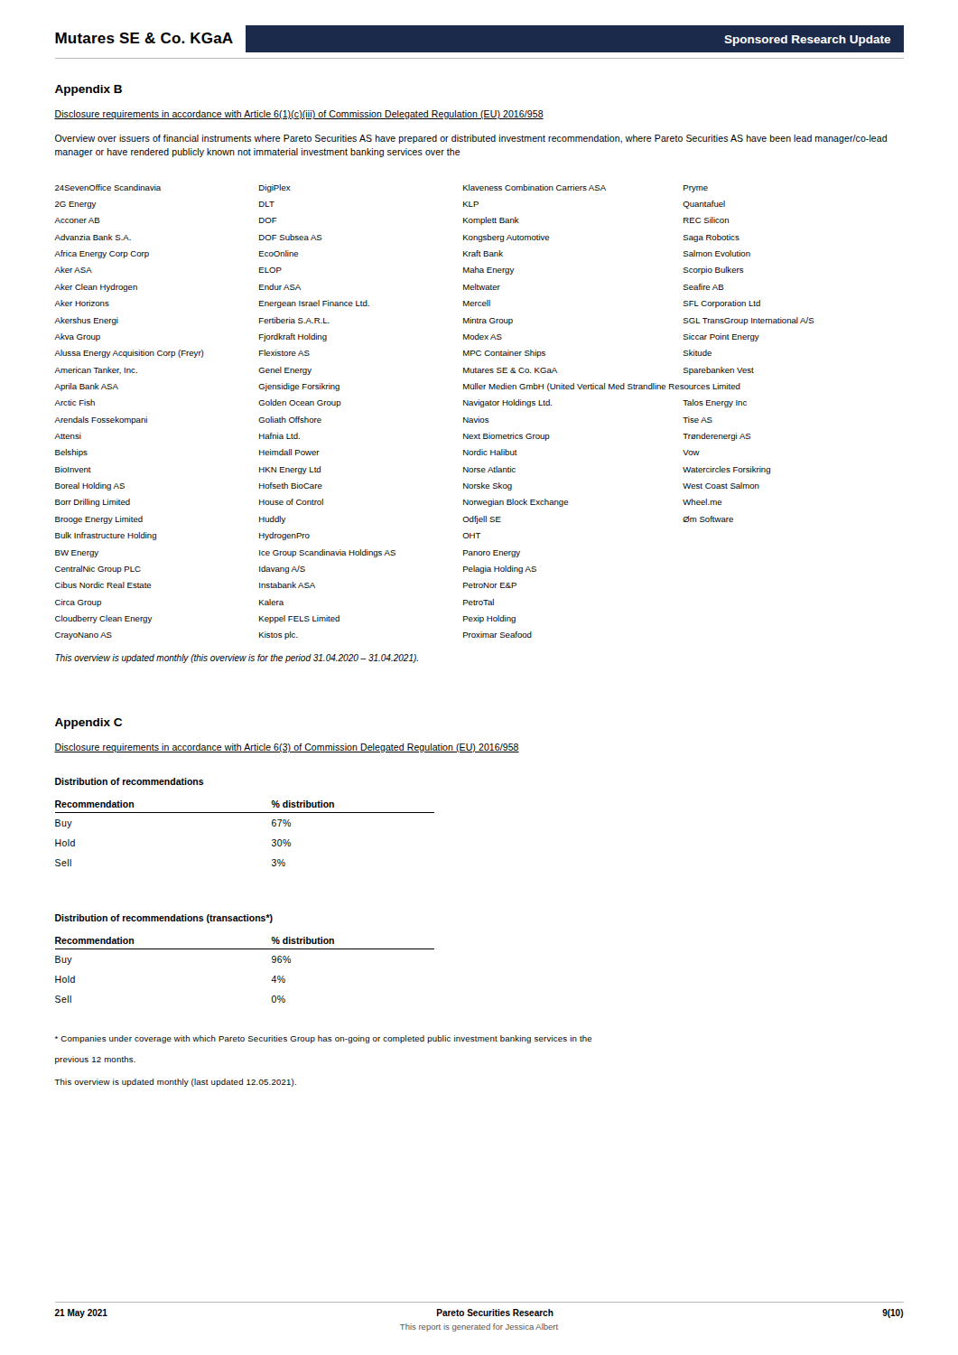Mutares SE & Co. KGaA
Sponsored Research Update
Appendix B
Disclosure requirements in accordance with Article 6(1)(c)(iii) of Commission Delegated Regulation (EU) 2016/958
Overview over issuers of financial instruments where Pareto Securities AS have prepared or distributed investment recommendation, where Pareto Securities AS have been lead manager/co-lead manager or have rendered publicly known not immaterial investment banking services over the
| 24SevenOffice Scandinavia | DigiPlex | Klaveness Combination Carriers ASA | Pryme |
| 2G Energy | DLT | KLP | Quantafuel |
| Acconer AB | DOF | Komplett Bank | REC Silicon |
| Advanzia Bank S.A. | DOF Subsea AS | Kongsberg Automotive | Saga Robotics |
| Africa Energy Corp Corp | EcoOnline | Kraft Bank | Salmon Evolution |
| Aker ASA | ELOP | Maha Energy | Scorpio Bulkers |
| Aker Clean Hydrogen | Endur ASA | Meltwater | Seafire AB |
| Aker Horizons | Energean Israel Finance Ltd. | Mercell | SFL Corporation Ltd |
| Akershus Energi | Fertiberia S.A.R.L. | Mintra Group | SGL TransGroup International A/S |
| Akva Group | Fjordkraft Holding | Modex AS | Siccar Point Energy |
| Alussa Energy Acquisition Corp (Freyr) | Flexistore AS | MPC Container Ships | Skitude |
| American Tanker, Inc. | Genel Energy | Mutares SE & Co. KGaA | Sparebanken Vest |
| Aprila Bank ASA | Gjensidige Forsikring | Müller Medien GmbH (United Vertical Med Strandline Resources Limited |
| Arctic Fish | Golden Ocean Group | Navigator Holdings Ltd. | Talos Energy Inc |
| Arendals Fossekompani | Goliath Offshore | Navios | Tise AS |
| Attensi | Hafnia Ltd. | Next Biometrics Group | Trønderenergi AS |
| Belships | Heimdall Power | Nordic Halibut | Vow |
| BioInvent | HKN Energy Ltd | Norse Atlantic | Watercircles Forsikring |
| Boreal Holding AS | Hofseth BioCare | Norske Skog | West Coast Salmon |
| Borr Drilling Limited | House of Control | Norwegian Block Exchange | Wheel.me |
| Brooge Energy Limited | Huddly | Odfjell SE | Øm Software |
| Bulk Infrastructure Holding | HydrogenPro | OHT | |
| BW Energy | Ice Group Scandinavia Holdings AS | Panoro Energy | |
| CentralNic Group PLC | Idavang A/S | Pelagia Holding AS | |
| Cibus Nordic Real Estate | Instabank ASA | PetroNor E&P | |
| Circa Group | Kalera | PetroTal | |
| Cloudberry Clean Energy | Keppel FELS Limited | Pexip Holding | |
| CrayoNano AS | Kistos plc. | Proximar Seafood | |
This overview is updated monthly (this overview is for the period 31.04.2020 – 31.04.2021).
Appendix C
Disclosure requirements in accordance with Article 6(3) of Commission Delegated Regulation (EU) 2016/958
Distribution of recommendations
| Recommendation | % distribution |
| --- | --- |
| Buy | 67% |
| Hold | 30% |
| Sell | 3% |
Distribution of recommendations (transactions*)
| Recommendation | % distribution |
| --- | --- |
| Buy | 96% |
| Hold | 4% |
| Sell | 0% |
* Companies under coverage with which Pareto Securities Group has on-going or completed public investment banking services in the
previous 12 months.
This overview is updated monthly (last updated 12.05.2021).
21 May 2021
Pareto Securities Research
9(10)
This report is generated for Jessica Albert